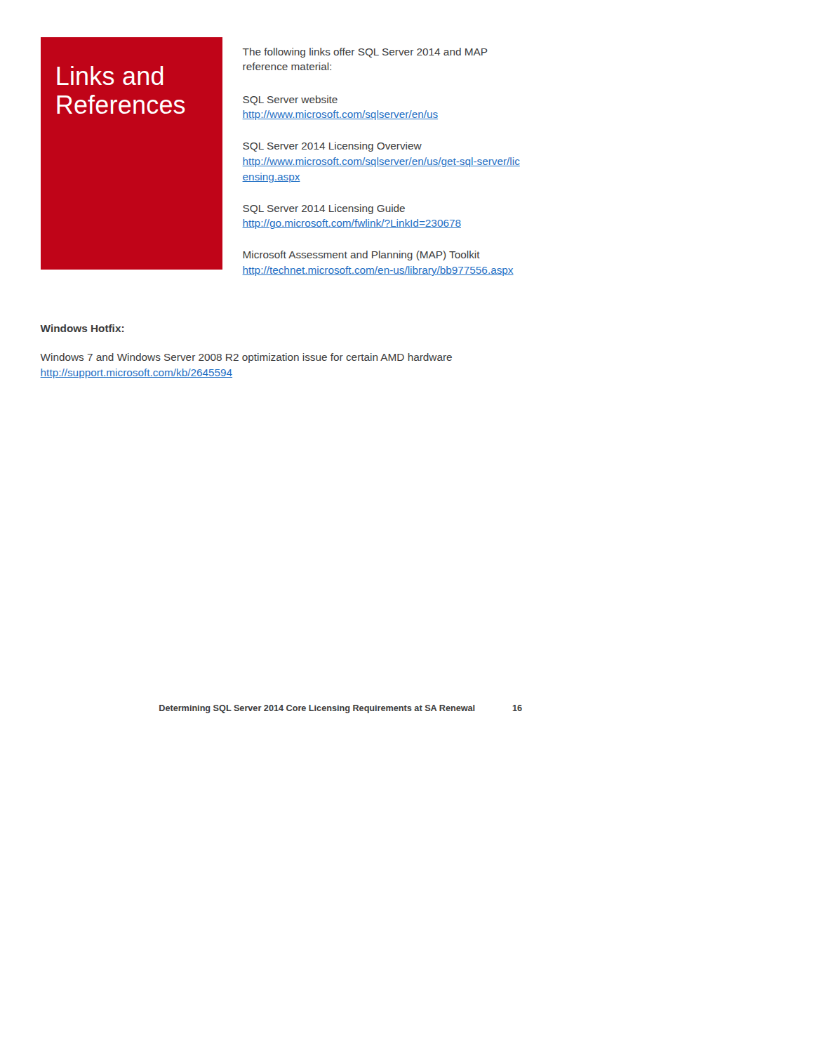Links and
References
The following links offer SQL Server 2014 and MAP reference material:
SQL Server website http://www.microsoft.com/sqlserver/en/us
SQL Server 2014 Licensing Overview http://www.microsoft.com/sqlserver/en/us/get-sql-server/licensing.aspx
SQL Server 2014 Licensing Guide http://go.microsoft.com/fwlink/?LinkId=230678
Microsoft Assessment and Planning (MAP) Toolkit http://technet.microsoft.com/en-us/library/bb977556.aspx
Windows Hotfix:
Windows 7 and Windows Server 2008 R2 optimization issue for certain AMD hardware
http://support.microsoft.com/kb/2645594
Determining SQL Server 2014 Core Licensing Requirements at SA Renewal 16